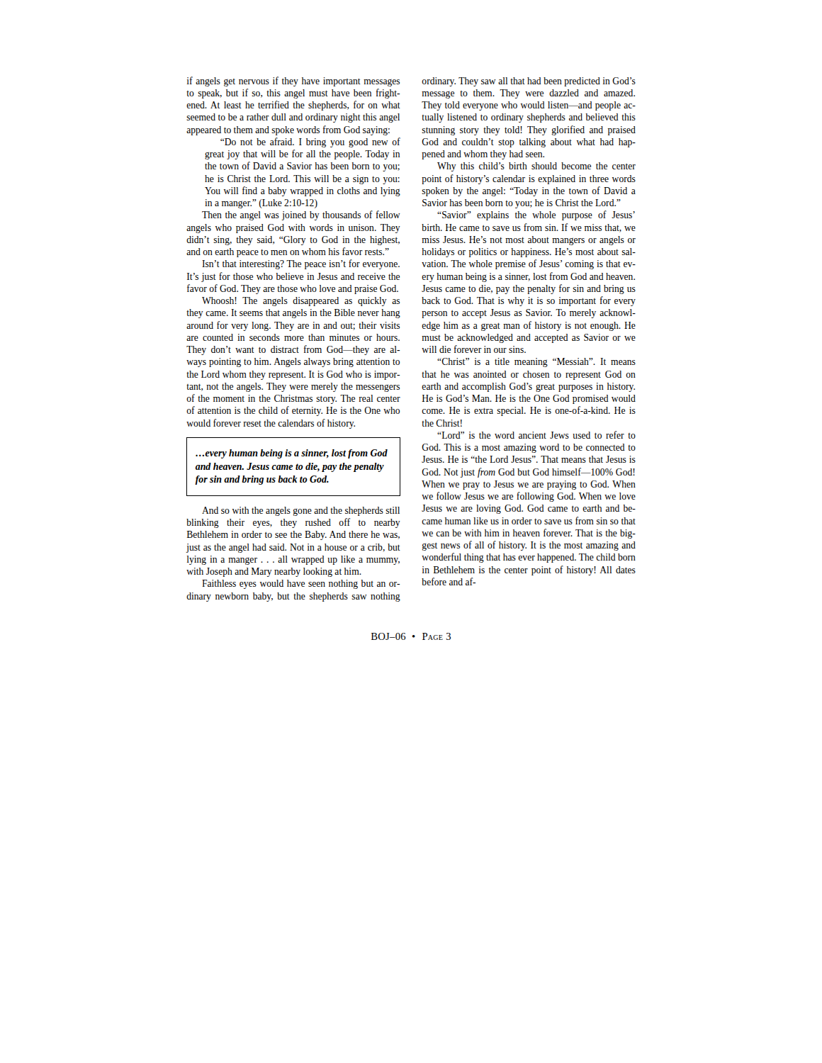if angels get nervous if they have important messages to speak, but if so, this angel must have been frightened. At least he terrified the shepherds, for on what seemed to be a rather dull and ordinary night this angel appeared to them and spoke words from God saying:
“Do not be afraid. I bring you good new of great joy that will be for all the people. Today in the town of David a Savior has been born to you; he is Christ the Lord. This will be a sign to you: You will find a baby wrapped in cloths and lying in a manger.” (Luke 2:10-12)
Then the angel was joined by thousands of fellow angels who praised God with words in unison. They didn’t sing, they said, “Glory to God in the highest, and on earth peace to men on whom his favor rests.”
Isn’t that interesting? The peace isn’t for everyone. It’s just for those who believe in Jesus and receive the favor of God. They are those who love and praise God.
Whoosh! The angels disappeared as quickly as they came. It seems that angels in the Bible never hang around for very long. They are in and out; their visits are counted in seconds more than minutes or hours. They don’t want to distract from God—they are always pointing to him. Angels always bring attention to the Lord whom they represent. It is God who is important, not the angels. They were merely the messengers of the moment in the Christmas story. The real center of attention is the child of eternity. He is the One who would forever reset the calendars of history.
…every human being is a sinner, lost from God and heaven. Jesus came to die, pay the penalty for sin and bring us back to God.
And so with the angels gone and the shepherds still blinking their eyes, they rushed off to nearby Bethlehem in order to see the Baby. And there he was, just as the angel had said. Not in a house or a crib, but lying in a manger . . . all wrapped up like a mummy, with Joseph and Mary nearby looking at him.
Faithless eyes would have seen nothing but an ordinary newborn baby, but the shepherds saw nothing ordinary. They saw all that had been predicted in God’s message to them. They were dazzled and amazed. They told everyone who would listen—and people actually listened to ordinary shepherds and believed this stunning story they told! They glorified and praised God and couldn’t stop talking about what had happened and whom they had seen.
Why this child’s birth should become the center point of history’s calendar is explained in three words spoken by the angel: “Today in the town of David a Savior has been born to you; he is Christ the Lord.”
“Savior” explains the whole purpose of Jesus’ birth. He came to save us from sin. If we miss that, we miss Jesus. He’s not most about mangers or angels or holidays or politics or happiness. He’s most about salvation. The whole premise of Jesus’ coming is that every human being is a sinner, lost from God and heaven. Jesus came to die, pay the penalty for sin and bring us back to God. That is why it is so important for every person to accept Jesus as Savior. To merely acknowledge him as a great man of history is not enough. He must be acknowledged and accepted as Savior or we will die forever in our sins.
“Christ” is a title meaning “Messiah”. It means that he was anointed or chosen to represent God on earth and accomplish God’s great purposes in history. He is God’s Man. He is the One God promised would come. He is extra special. He is one-of-a-kind. He is the Christ!
“Lord” is the word ancient Jews used to refer to God. This is a most amazing word to be connected to Jesus. He is “the Lord Jesus”. That means that Jesus is God. Not just from God but God himself—100% God! When we pray to Jesus we are praying to God. When we follow Jesus we are following God. When we love Jesus we are loving God. God came to earth and became human like us in order to save us from sin so that we can be with him in heaven forever. That is the biggest news of all of history. It is the most amazing and wonderful thing that has ever happened. The child born in Bethlehem is the center point of history! All dates before and af-
BOJ–06 • Page 3